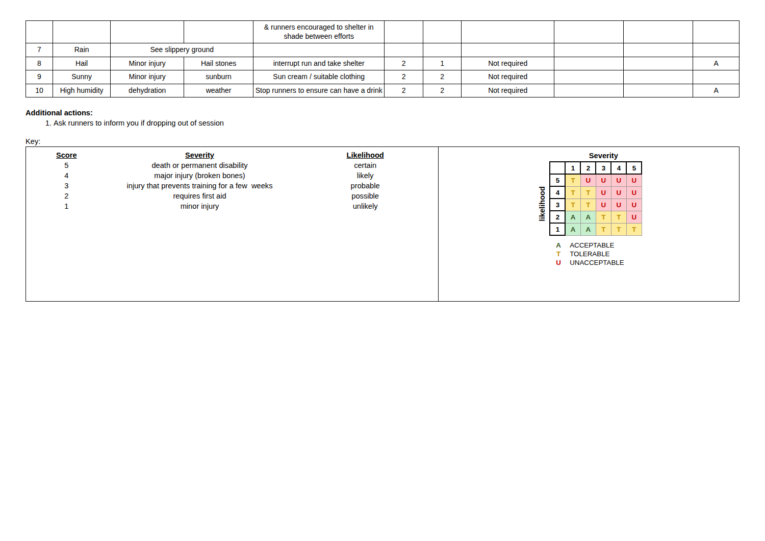| | | | | & runners encouraged to shelter in shade between efforts | | | | | | |
| 7 | Rain | See slippery ground | | | | | | | |
| 8 | Hail | Minor injury | Hail stones | interrupt run and take shelter | 2 | 1 | Not required | | | A |
| 9 | Sunny | Minor injury | sunburn | Sun cream / suitable clothing | 2 | 2 | Not required | | | |
| 10 | High humidity | dehydration | weather | Stop runners to ensure can have a drink | 2 | 2 | Not required | | | A |
Additional actions:
Ask runners to inform you if dropping out of session
Key:
| / Score / Severity / Likelihood / / --- / --- / --- / / 5 / death or permanent disability / certain / / 4 / major injury (broken bones) / likely / / 3 / injury that prevents training for a few weeks / probable / / 2 / requires first aid / possible / / 1 / minor injury / unlikely / | / / / Severity / / / / 1 / 2 / 3 / 4 / 5 / / likelihood / 5 / T / U / U / U / U / / 4 / T / T / U / U / U / / 3 / T / T / U / U / U / / 2 / A / A / T / T / U / / 1 / A / A / T / T / T / / A / ACCEPTABLE / / T / TOLERABLE / / U / UNACCEPTABLE / |